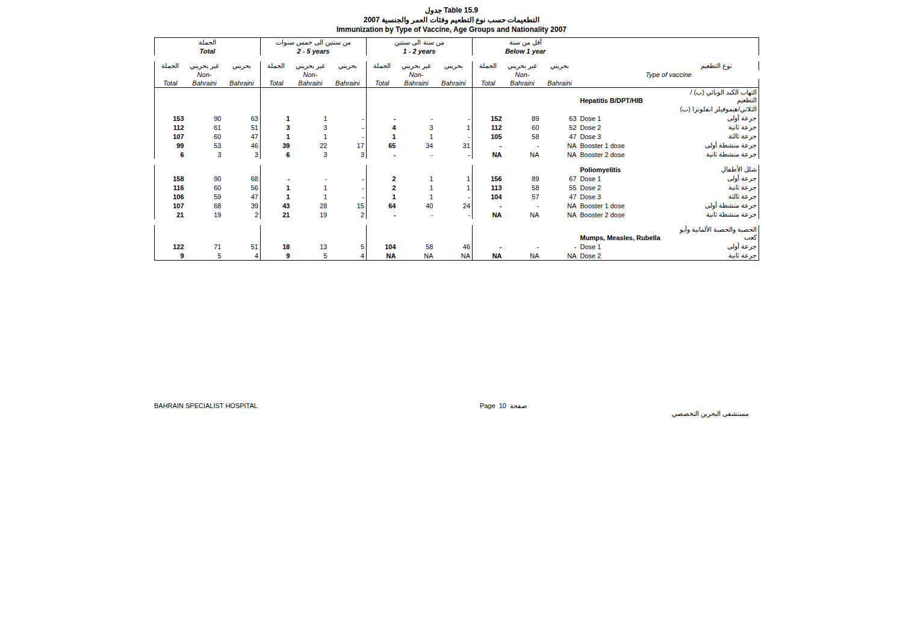جدول Table 15.9
التطعيمات حسب نوع التطعيم وفئات العمر والجنسية 2007
Immunization by Type of Vaccine, Age Groups and Nationality 2007
| الجملة | من سنتين الى خمس سنوات | من سنة الى سنتين | أقل من سنة | |
| Total | 2 - 5 years | 1 - 2 years | Below 1 year | |
| الجملة | غير بحريني | بحريني | الجملة | غير بحريني | بحريني | الجملة | غير بحريني | بحريني | الجملة | غير بحريني | بحريني | | نوع التطعيم |
| | Non- | | | Non- | | | Non- | | | Non- | | Type of vaccine |
| Total | Bahraini | Bahraini | Total | Bahraini | Bahraini | Total | Bahraini | Bahraini | Total | Bahraini | Bahraini | | |
| | | | | | | | | | | | | Hepatitis B/DPT/HIB | التهاب الكبد الوبائي (ب) / التطعيم |
| | | | | | | | | | | | | | الثلاثي/هيموفيلز انفلونزا (ب) |
| 153 | 90 | 63 | 1 | 1 | - | - | - | - | 152 | 89 | 63 | Dose 1 | جرعة أولى |
| 112 | 61 | 51 | 3 | 3 | - | 4 | 3 | 1 | 112 | 60 | 52 | Dose 2 | جرعة ثانية |
| 107 | 60 | 47 | 1 | 1 | - | 1 | 1 | - | 105 | 58 | 47 | Dose 3 | جرعة ثالثة |
| 99 | 53 | 46 | 39 | 22 | 17 | 65 | 34 | 31 | - | - | NA | Booster 1 dose | جرعة منشطة أولى |
| 6 | 3 | 3 | 6 | 3 | 3 | - | - | - | NA | NA | NA | Booster 2 dose | جرعة منشطة ثانية |
| | | | | | | | | | | | | Poliomyelitis | شلل الأطفال |
| 158 | 90 | 68 | - | - | - | 2 | 1 | 1 | 156 | 89 | 67 | Dose 1 | جرعة أولى |
| 116 | 60 | 56 | 1 | 1 | - | 2 | 1 | 1 | 113 | 58 | 55 | Dose 2 | جرعة ثانية |
| 106 | 59 | 47 | 1 | 1 | - | 1 | 1 | - | 104 | 57 | 47 | Dose 3 | جرعة ثالثة |
| 107 | 68 | 39 | 43 | 28 | 15 | 64 | 40 | 24 | - | - | NA | Booster 1 dose | جرعة منشطة أولى |
| 21 | 19 | 2 | 21 | 19 | 2 | - | - | - | NA | NA | NA | Booster 2 dose | جرعة منشطة ثانية |
| | | | | | | | | | | | | Mumps, Measles, Rubella | الحصبة والحصبة الألمانية وأبو كعب |
| 122 | 71 | 51 | 18 | 13 | 5 | 104 | 58 | 46 | - | - | - | Dose 1 | جرعة أولى |
| 9 | 5 | 4 | 9 | 5 | 4 | NA | NA | NA | NA | NA | NA | Dose 2 | جرعة ثانية |
BAHRAIN SPECIALIST HOSPITAL
Page 10 صفحة
مستشفى البحرين التخصصي